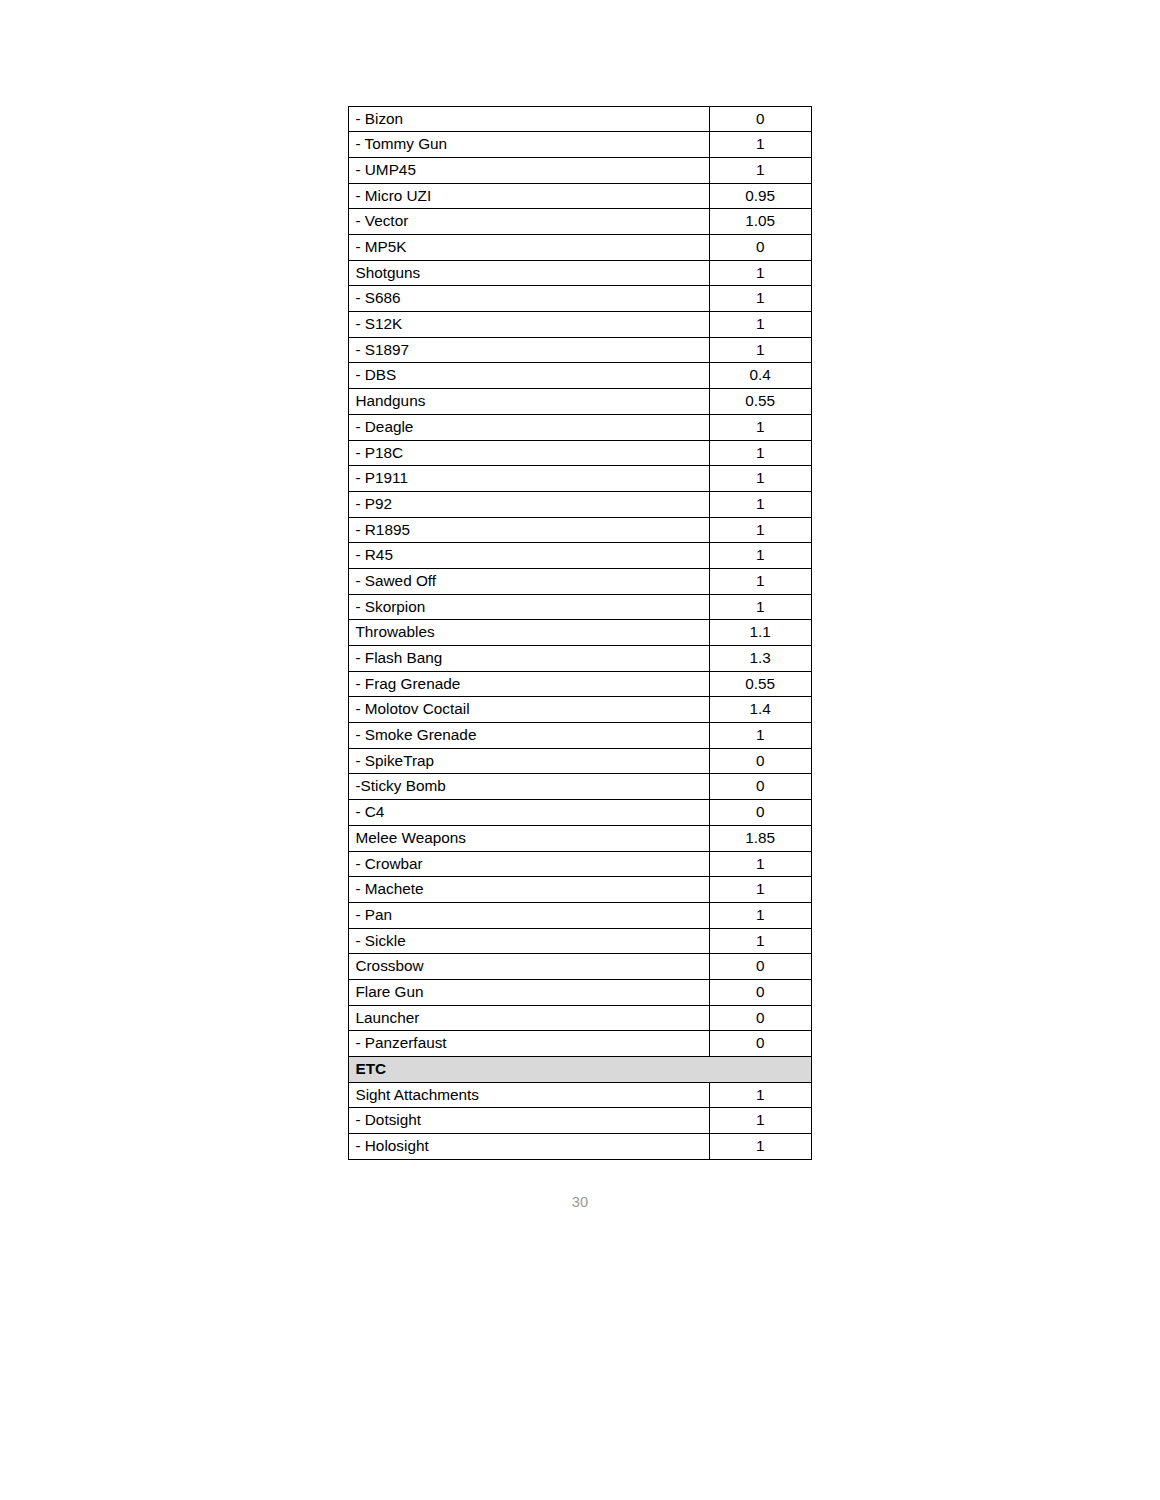| - Bizon | 0 |
| - Tommy Gun | 1 |
| - UMP45 | 1 |
| - Micro UZI | 0.95 |
| - Vector | 1.05 |
| - MP5K | 0 |
| Shotguns | 1 |
| - S686 | 1 |
| - S12K | 1 |
| - S1897 | 1 |
| - DBS | 0.4 |
| Handguns | 0.55 |
| - Deagle | 1 |
| - P18C | 1 |
| - P1911 | 1 |
| - P92 | 1 |
| - R1895 | 1 |
| - R45 | 1 |
| - Sawed Off | 1 |
| - Skorpion | 1 |
| Throwables | 1.1 |
| - Flash Bang | 1.3 |
| - Frag Grenade | 0.55 |
| - Molotov Coctail | 1.4 |
| - Smoke Grenade | 1 |
| - SpikeTrap | 0 |
| -Sticky Bomb | 0 |
| - C4 | 0 |
| Melee Weapons | 1.85 |
| - Crowbar | 1 |
| - Machete | 1 |
| - Pan | 1 |
| - Sickle | 1 |
| Crossbow | 0 |
| Flare Gun | 0 |
| Launcher | 0 |
| - Panzerfaust | 0 |
| ETC |
| Sight Attachments | 1 |
| - Dotsight | 1 |
| - Holosight | 1 |
30